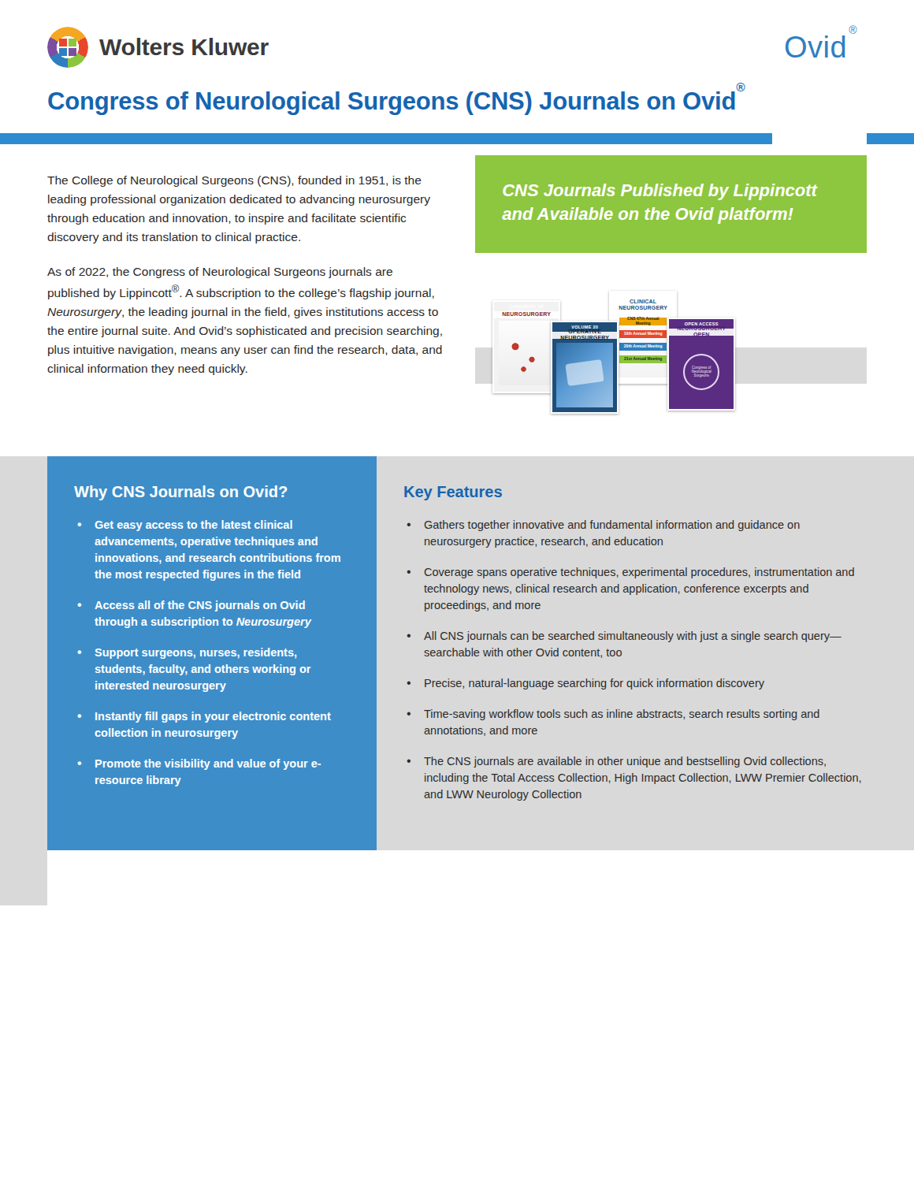Wolters Kluwer
Ovid®
Congress of Neurological Surgeons (CNS) Journals on Ovid®
The College of Neurological Surgeons (CNS), founded in 1951, is the leading professional organization dedicated to advancing neurosurgery through education and innovation, to inspire and facilitate scientific discovery and its translation to clinical practice.
As of 2022, the Congress of Neurological Surgeons journals are published by Lippincott®. A subscription to the college’s flagship journal, Neurosurgery, the leading journal in the field, gives institutions access to the entire journal suite. And Ovid’s sophisticated and precision searching, plus intuitive navigation, means any user can find the research, data, and clinical information they need quickly.
CNS Journals Published by Lippincott and Available on the Ovid platform!
Congress of Neurological Surgeons
NEUROSURGERY
Volume 20
OPERATIVE NEUROSURGERY
Official Journal
CLINICAL NEUROSURGERY
CNS 67th Annual Meeting
19th Annual Meeting
20th Annual Meeting
21st Annual Meeting
Open Access
NEUROSURGERY OPEN
Congress of Neurological Surgeons
Why CNS Journals on Ovid?
Get easy access to the latest clinical advancements, operative techniques and innovations, and research contributions from the most respected figures in the field
Access all of the CNS journals on Ovid through a subscription to Neurosurgery
Support surgeons, nurses, residents, students, faculty, and others working or interested neurosurgery
Instantly fill gaps in your electronic content collection in neurosurgery
Promote the visibility and value of your e-resource library
Key Features
Gathers together innovative and fundamental information and guidance on neurosurgery practice, research, and education
Coverage spans operative techniques, experimental procedures, instrumentation and technology news, clinical research and application, conference excerpts and proceedings, and more
All CNS journals can be searched simultaneously with just a single search query—searchable with other Ovid content, too
Precise, natural-language searching for quick information discovery
Time-saving workflow tools such as inline abstracts, search results sorting and annotations, and more
The CNS journals are available in other unique and bestselling Ovid collections, including the Total Access Collection, High Impact Collection, LWW Premier Collection, and LWW Neurology Collection